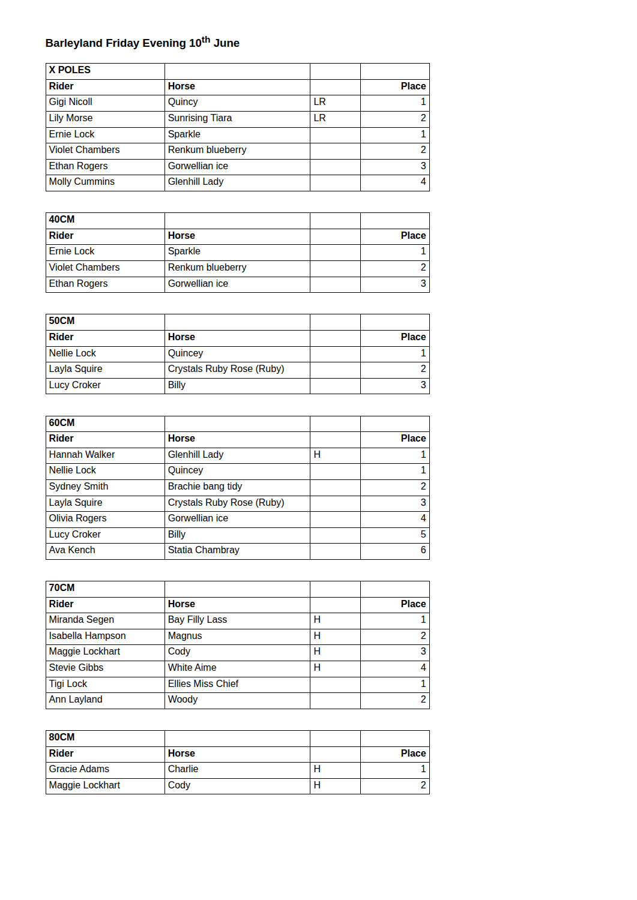Barleyland Friday Evening 10th June
| X POLES | | | |
| Rider | Horse | | Place |
| Gigi Nicoll | Quincy | LR | 1 |
| Lily Morse | Sunrising Tiara | LR | 2 |
| Ernie Lock | Sparkle | | 1 |
| Violet Chambers | Renkum blueberry | | 2 |
| Ethan Rogers | Gorwellian ice | | 3 |
| Molly Cummins | Glenhill Lady | | 4 |
| 40CM | | | |
| Rider | Horse | | Place |
| Ernie Lock | Sparkle | | 1 |
| Violet Chambers | Renkum blueberry | | 2 |
| Ethan Rogers | Gorwellian ice | | 3 |
| 50CM | | | |
| Rider | Horse | | Place |
| Nellie Lock | Quincey | | 1 |
| Layla Squire | Crystals Ruby Rose (Ruby) | | 2 |
| Lucy Croker | Billy | | 3 |
| 60CM | | | |
| Rider | Horse | | Place |
| Hannah Walker | Glenhill Lady | H | 1 |
| Nellie Lock | Quincey | | 1 |
| Sydney Smith | Brachie bang tidy | | 2 |
| Layla Squire | Crystals Ruby Rose (Ruby) | | 3 |
| Olivia Rogers | Gorwellian ice | | 4 |
| Lucy Croker | Billy | | 5 |
| Ava Kench | Statia Chambray | | 6 |
| 70CM | | | |
| Rider | Horse | | Place |
| Miranda Segen | Bay Filly Lass | H | 1 |
| Isabella Hampson | Magnus | H | 2 |
| Maggie Lockhart | Cody | H | 3 |
| Stevie Gibbs | White Aime | H | 4 |
| Tigi Lock | Ellies Miss Chief | | 1 |
| Ann Layland | Woody | | 2 |
| 80CM | | | |
| Rider | Horse | | Place |
| Gracie Adams | Charlie | H | 1 |
| Maggie Lockhart | Cody | H | 2 |